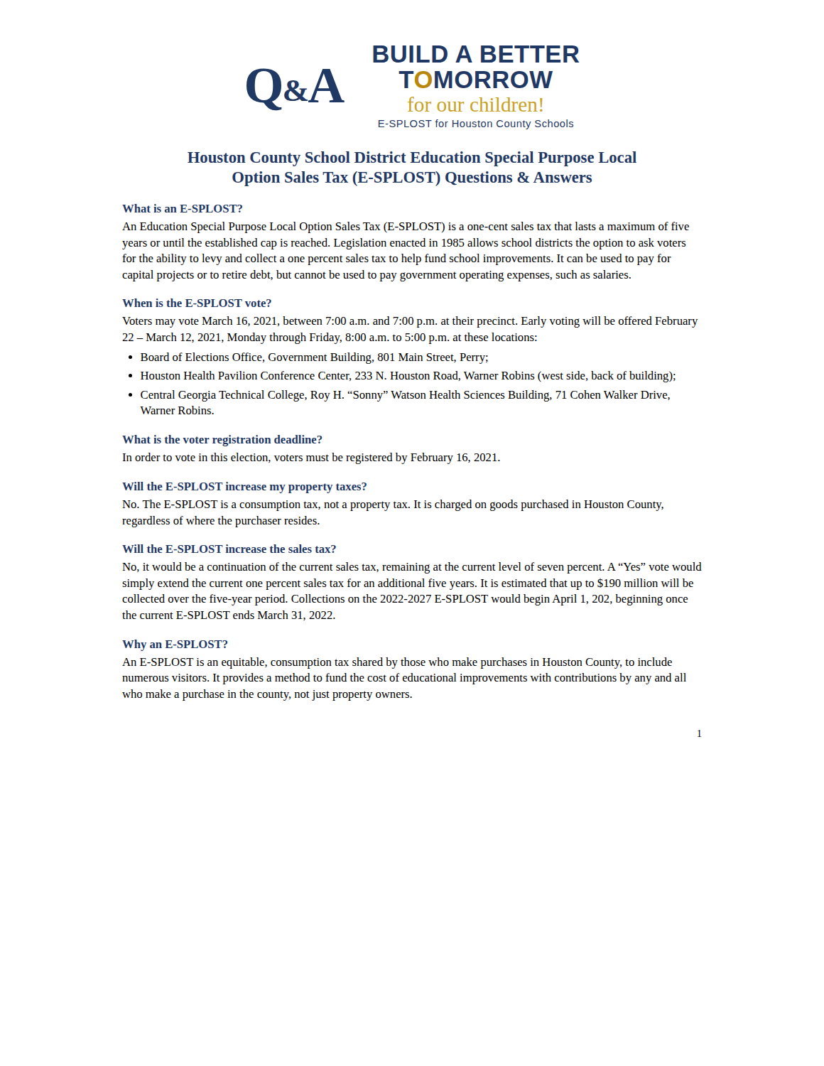Q&A
BUILD A BETTER
TOMORROW
for our children!
E-SPLOST for Houston County Schools
Houston County School District Education Special Purpose Local
Option Sales Tax (E-SPLOST) Questions & Answers
What is an E-SPLOST?
An Education Special Purpose Local Option Sales Tax (E-SPLOST) is a one-cent sales tax that lasts a maximum of five years or until the established cap is reached. Legislation enacted in 1985 allows school districts the option to ask voters for the ability to levy and collect a one percent sales tax to help fund school improvements. It can be used to pay for capital projects or to retire debt, but cannot be used to pay government operating expenses, such as salaries.
When is the E-SPLOST vote?
Voters may vote March 16, 2021, between 7:00 a.m. and 7:00 p.m. at their precinct. Early voting will be offered February 22 – March 12, 2021, Monday through Friday, 8:00 a.m. to 5:00 p.m. at these locations:
Board of Elections Office, Government Building, 801 Main Street, Perry;
Houston Health Pavilion Conference Center, 233 N. Houston Road, Warner Robins (west side, back of building);
Central Georgia Technical College, Roy H. “Sonny” Watson Health Sciences Building, 71 Cohen Walker Drive, Warner Robins.
What is the voter registration deadline?
In order to vote in this election, voters must be registered by February 16, 2021.
Will the E-SPLOST increase my property taxes?
No. The E-SPLOST is a consumption tax, not a property tax. It is charged on goods purchased in Houston County, regardless of where the purchaser resides.
Will the E-SPLOST increase the sales tax?
No, it would be a continuation of the current sales tax, remaining at the current level of seven percent. A “Yes” vote would simply extend the current one percent sales tax for an additional five years. It is estimated that up to $190 million will be collected over the five-year period. Collections on the 2022-2027 E-SPLOST would begin April 1, 202, beginning once the current E-SPLOST ends March 31, 2022.
Why an E-SPLOST?
An E-SPLOST is an equitable, consumption tax shared by those who make purchases in Houston County, to include numerous visitors. It provides a method to fund the cost of educational improvements with contributions by any and all who make a purchase in the county, not just property owners.
1